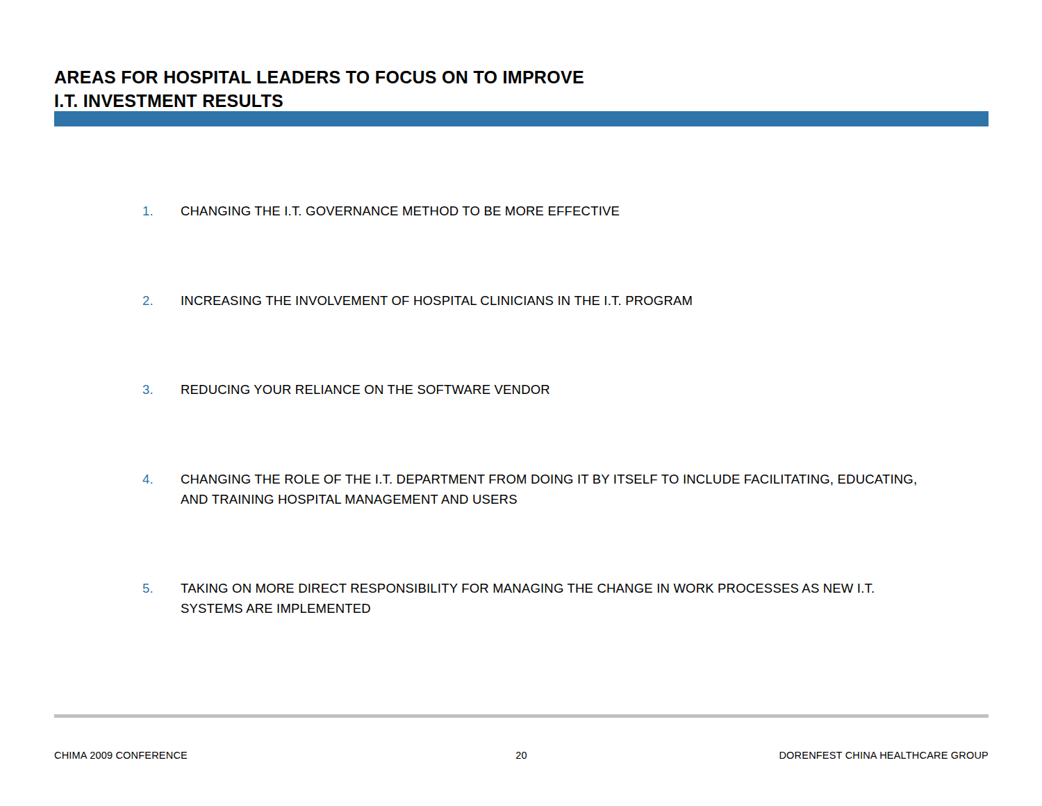AREAS FOR HOSPITAL LEADERS TO FOCUS ON TO IMPROVE
I.T. INVESTMENT RESULTS
1. CHANGING THE I.T. GOVERNANCE METHOD TO BE MORE EFFECTIVE
2. INCREASING THE INVOLVEMENT OF HOSPITAL CLINICIANS IN THE I.T. PROGRAM
3. REDUCING YOUR RELIANCE ON THE SOFTWARE VENDOR
4. CHANGING THE ROLE OF THE I.T. DEPARTMENT FROM DOING IT BY ITSELF TO INCLUDE FACILITATING, EDUCATING, AND TRAINING HOSPITAL MANAGEMENT AND USERS
5. TAKING ON MORE DIRECT RESPONSIBILITY FOR MANAGING THE CHANGE IN WORK PROCESSES AS NEW I.T. SYSTEMS ARE IMPLEMENTED
CHIMA 2009 CONFERENCE 20 DORENFEST CHINA HEALTHCARE GROUP